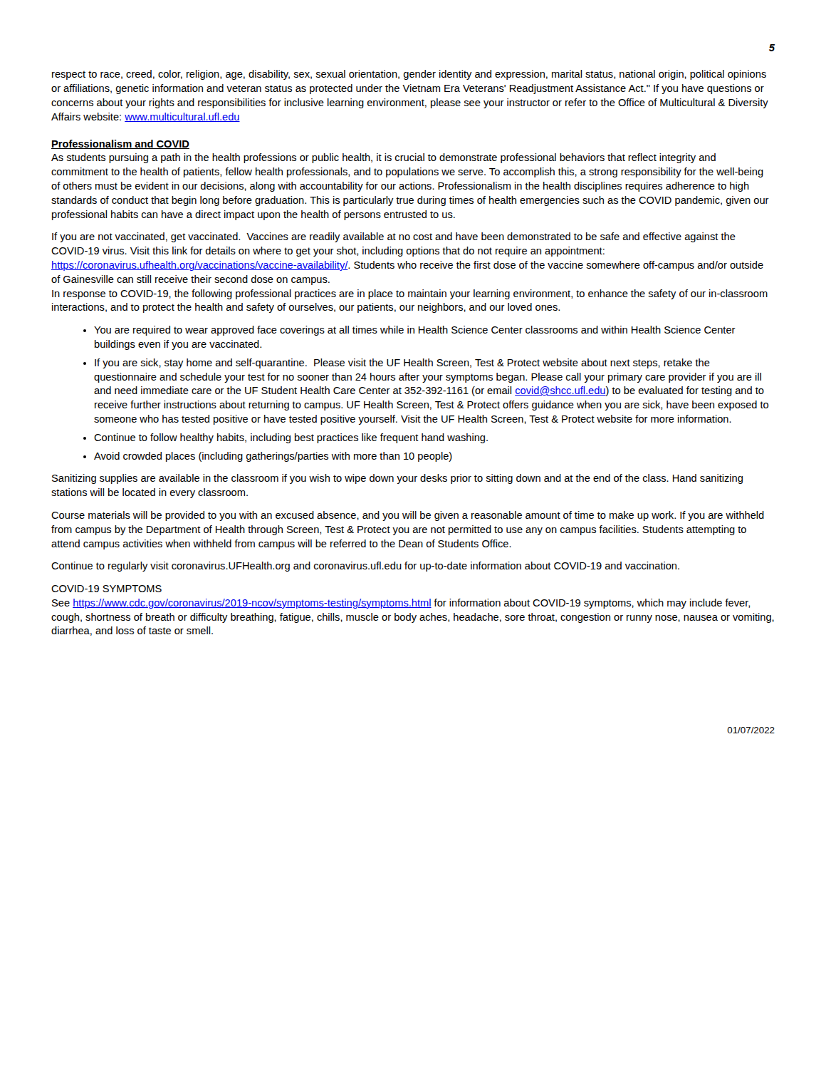5
respect to race, creed, color, religion, age, disability, sex, sexual orientation, gender identity and expression, marital status, national origin, political opinions or affiliations, genetic information and veteran status as protected under the Vietnam Era Veterans' Readjustment Assistance Act." If you have questions or concerns about your rights and responsibilities for inclusive learning environment, please see your instructor or refer to the Office of Multicultural & Diversity Affairs website: www.multicultural.ufl.edu
Professionalism and COVID
As students pursuing a path in the health professions or public health, it is crucial to demonstrate professional behaviors that reflect integrity and commitment to the health of patients, fellow health professionals, and to populations we serve. To accomplish this, a strong responsibility for the well-being of others must be evident in our decisions, along with accountability for our actions. Professionalism in the health disciplines requires adherence to high standards of conduct that begin long before graduation. This is particularly true during times of health emergencies such as the COVID pandemic, given our professional habits can have a direct impact upon the health of persons entrusted to us.
If you are not vaccinated, get vaccinated. Vaccines are readily available at no cost and have been demonstrated to be safe and effective against the COVID-19 virus. Visit this link for details on where to get your shot, including options that do not require an appointment: https://coronavirus.ufhealth.org/vaccinations/vaccine-availability/. Students who receive the first dose of the vaccine somewhere off-campus and/or outside of Gainesville can still receive their second dose on campus.
In response to COVID-19, the following professional practices are in place to maintain your learning environment, to enhance the safety of our in-classroom interactions, and to protect the health and safety of ourselves, our patients, our neighbors, and our loved ones.
You are required to wear approved face coverings at all times while in Health Science Center classrooms and within Health Science Center buildings even if you are vaccinated.
If you are sick, stay home and self-quarantine. Please visit the UF Health Screen, Test & Protect website about next steps, retake the questionnaire and schedule your test for no sooner than 24 hours after your symptoms began. Please call your primary care provider if you are ill and need immediate care or the UF Student Health Care Center at 352-392-1161 (or email covid@shcc.ufl.edu) to be evaluated for testing and to receive further instructions about returning to campus. UF Health Screen, Test & Protect offers guidance when you are sick, have been exposed to someone who has tested positive or have tested positive yourself. Visit the UF Health Screen, Test & Protect website for more information.
Continue to follow healthy habits, including best practices like frequent hand washing.
Avoid crowded places (including gatherings/parties with more than 10 people)
Sanitizing supplies are available in the classroom if you wish to wipe down your desks prior to sitting down and at the end of the class. Hand sanitizing stations will be located in every classroom.
Course materials will be provided to you with an excused absence, and you will be given a reasonable amount of time to make up work. If you are withheld from campus by the Department of Health through Screen, Test & Protect you are not permitted to use any on campus facilities. Students attempting to attend campus activities when withheld from campus will be referred to the Dean of Students Office.
Continue to regularly visit coronavirus.UFHealth.org and coronavirus.ufl.edu for up-to-date information about COVID-19 and vaccination.
COVID-19 SYMPTOMS
See https://www.cdc.gov/coronavirus/2019-ncov/symptoms-testing/symptoms.html for information about COVID-19 symptoms, which may include fever, cough, shortness of breath or difficulty breathing, fatigue, chills, muscle or body aches, headache, sore throat, congestion or runny nose, nausea or vomiting, diarrhea, and loss of taste or smell.
01/07/2022